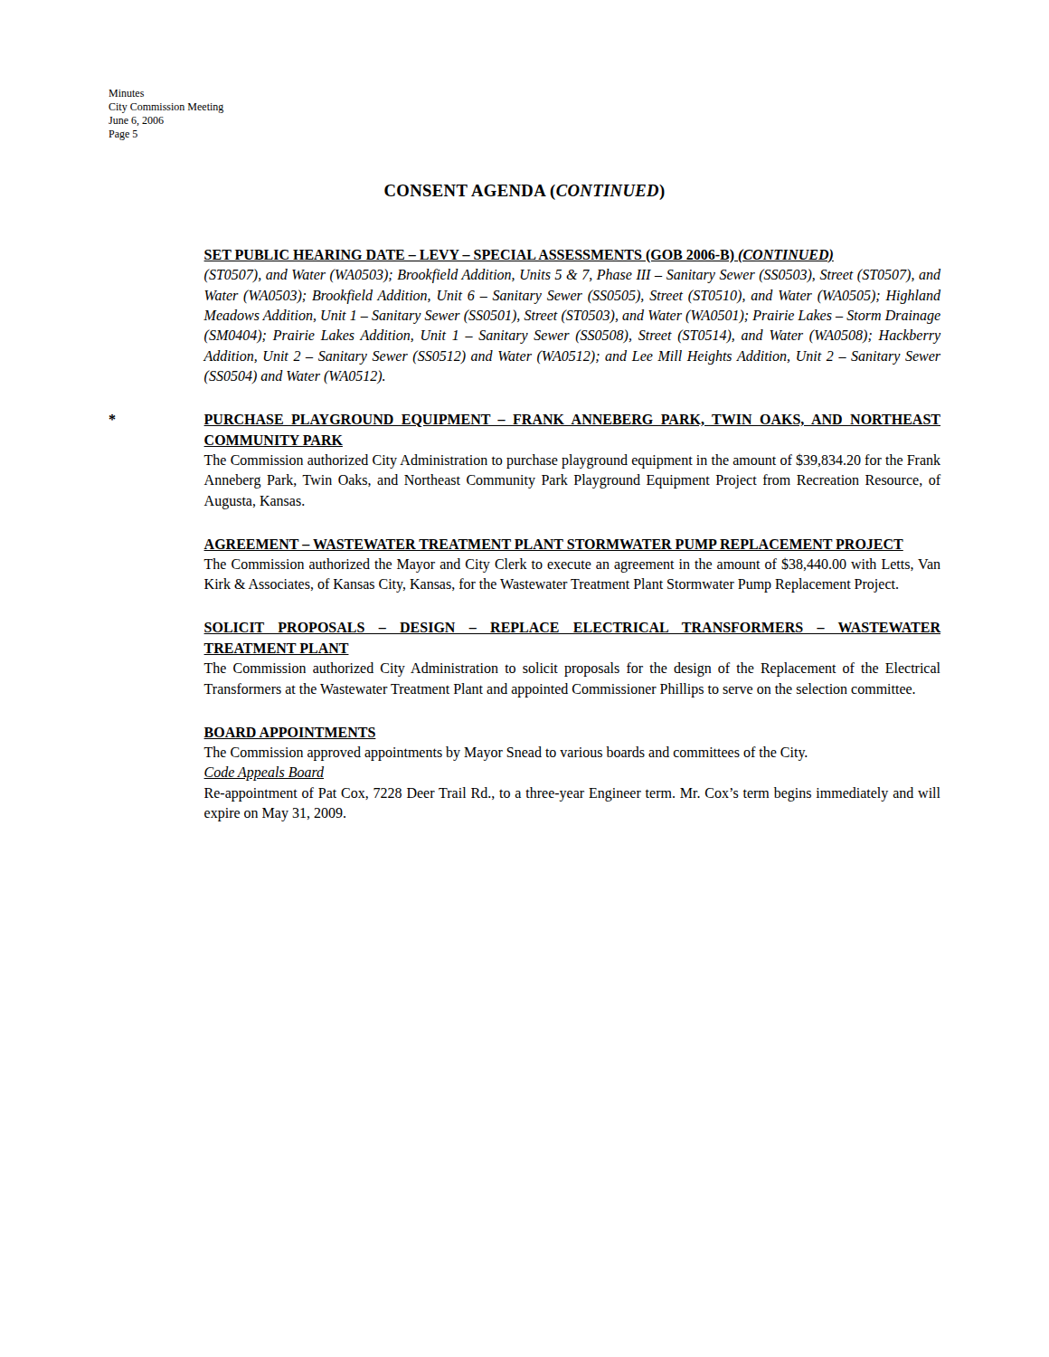Minutes
City Commission Meeting
June 6, 2006
Page 5
CONSENT AGENDA (CONTINUED)
SET PUBLIC HEARING DATE – LEVY – SPECIAL ASSESSMENTS (GOB 2006-B) (CONTINUED)
(ST0507), and Water (WA0503); Brookfield Addition, Units 5 & 7, Phase III – Sanitary Sewer (SS0503), Street (ST0507), and Water (WA0503); Brookfield Addition, Unit 6 – Sanitary Sewer (SS0505), Street (ST0510), and Water (WA0505); Highland Meadows Addition, Unit 1 – Sanitary Sewer (SS0501), Street (ST0503), and Water (WA0501); Prairie Lakes – Storm Drainage (SM0404); Prairie Lakes Addition, Unit 1 – Sanitary Sewer (SS0508), Street (ST0514), and Water (WA0508); Hackberry Addition, Unit 2 – Sanitary Sewer (SS0512) and Water (WA0512); and Lee Mill Heights Addition, Unit 2 – Sanitary Sewer (SS0504) and Water (WA0512).
*
PURCHASE PLAYGROUND EQUIPMENT – FRANK ANNEBERG PARK, TWIN OAKS, AND NORTHEAST COMMUNITY PARK
The Commission authorized City Administration to purchase playground equipment in the amount of $39,834.20 for the Frank Anneberg Park, Twin Oaks, and Northeast Community Park Playground Equipment Project from Recreation Resource, of Augusta, Kansas.
AGREEMENT – WASTEWATER TREATMENT PLANT STORMWATER PUMP REPLACEMENT PROJECT
The Commission authorized the Mayor and City Clerk to execute an agreement in the amount of $38,440.00 with Letts, Van Kirk & Associates, of Kansas City, Kansas, for the Wastewater Treatment Plant Stormwater Pump Replacement Project.
SOLICIT PROPOSALS – DESIGN – REPLACE ELECTRICAL TRANSFORMERS – WASTEWATER TREATMENT PLANT
The Commission authorized City Administration to solicit proposals for the design of the Replacement of the Electrical Transformers at the Wastewater Treatment Plant and appointed Commissioner Phillips to serve on the selection committee.
BOARD APPOINTMENTS
The Commission approved appointments by Mayor Snead to various boards and committees of the City.
Code Appeals Board
Re-appointment of Pat Cox, 7228 Deer Trail Rd., to a three-year Engineer term. Mr. Cox’s term begins immediately and will expire on May 31, 2009.